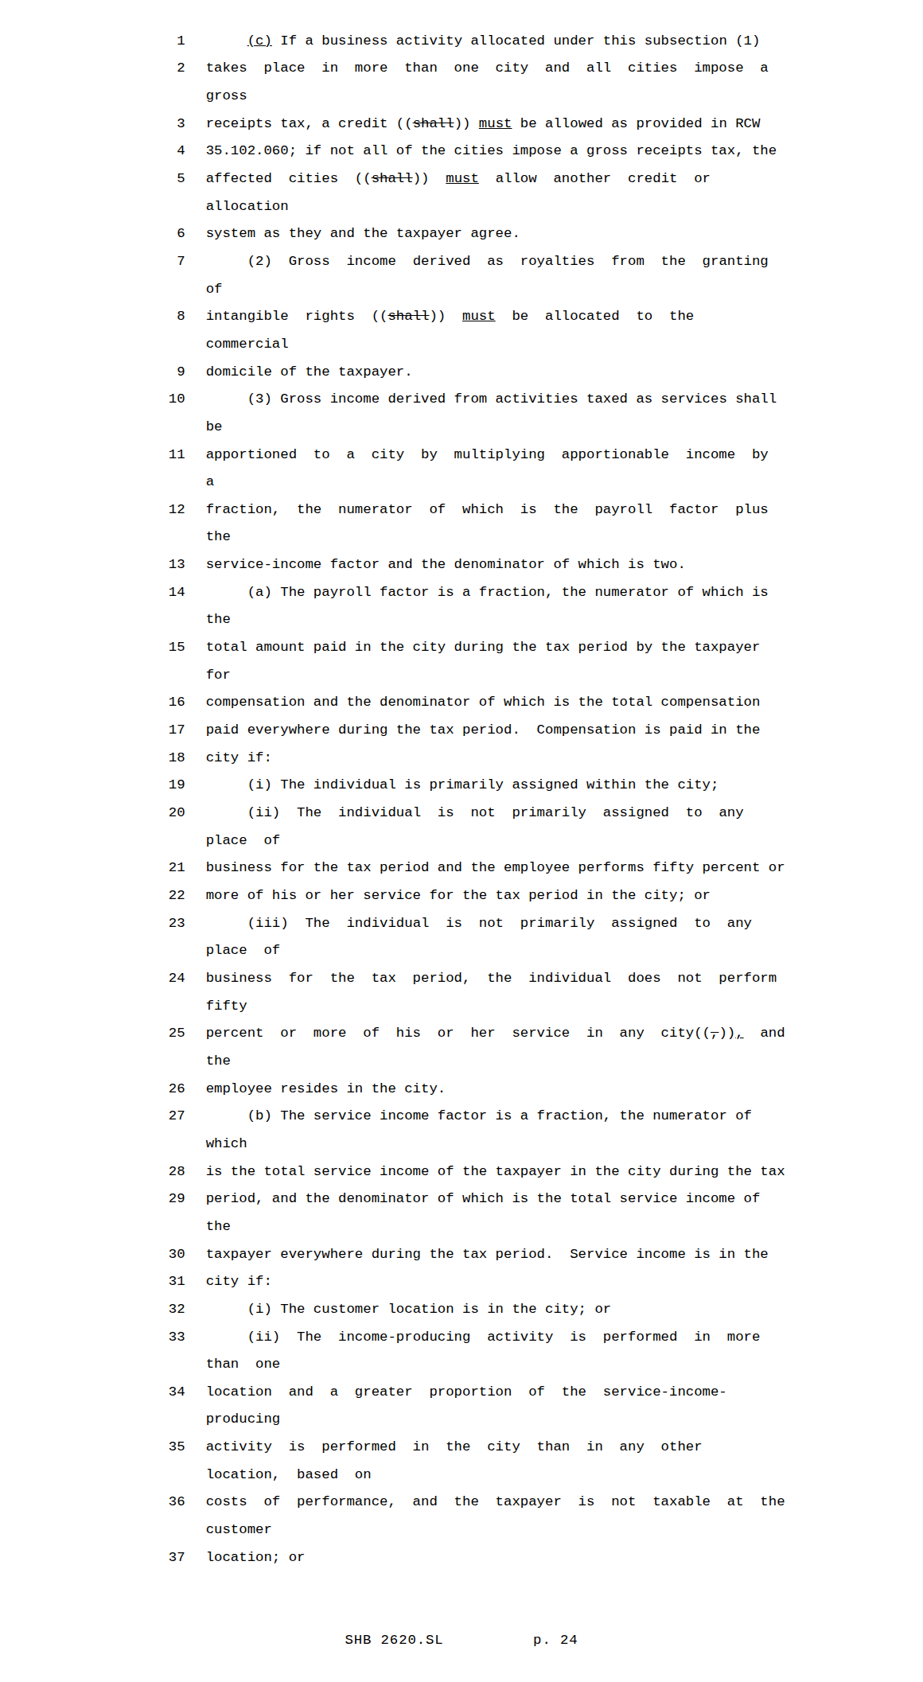1 (c) If a business activity allocated under this subsection (1)
2 takes place in more than one city and all cities impose a gross
3 receipts tax, a credit ((shall)) must be allowed as provided in RCW
435.102.060; if not all of the cities impose a gross receipts tax, the
5 affected cities ((shall)) must allow another credit or allocation
6 system as they and the taxpayer agree.
7 (2) Gross income derived as royalties from the granting of
8 intangible rights ((shall)) must be allocated to the commercial
9 domicile of the taxpayer.
10 (3) Gross income derived from activities taxed as services shall be
11 apportioned to a city by multiplying apportionable income by a
12 fraction, the numerator of which is the payroll factor plus the
13 service-income factor and the denominator of which is two.
14 (a) The payroll factor is a fraction, the numerator of which is the
15 total amount paid in the city during the tax period by the taxpayer for
16 compensation and the denominator of which is the total compensation
17 paid everywhere during the tax period. Compensation is paid in the
18 city if:
19 (i) The individual is primarily assigned within the city;
20 (ii) The individual is not primarily assigned to any place of
21 business for the tax period and the employee performs fifty percent or
22 more of his or her service for the tax period in the city; or
23 (iii) The individual is not primarily assigned to any place of
24 business for the tax period, the individual does not perform fifty
25 percent or more of his or her service in any city((,)), and the
26 employee resides in the city.
27 (b) The service income factor is a fraction, the numerator of which
28 is the total service income of the taxpayer in the city during the tax
29 period, and the denominator of which is the total service income of the
30 taxpayer everywhere during the tax period. Service income is in the
31 city if:
32 (i) The customer location is in the city; or
33 (ii) The income-producing activity is performed in more than one
34 location and a greater proportion of the service-income-producing
35 activity is performed in the city than in any other location, based on
36 costs of performance, and the taxpayer is not taxable at the customer
37 location; or
SHB 2620.SL p. 24